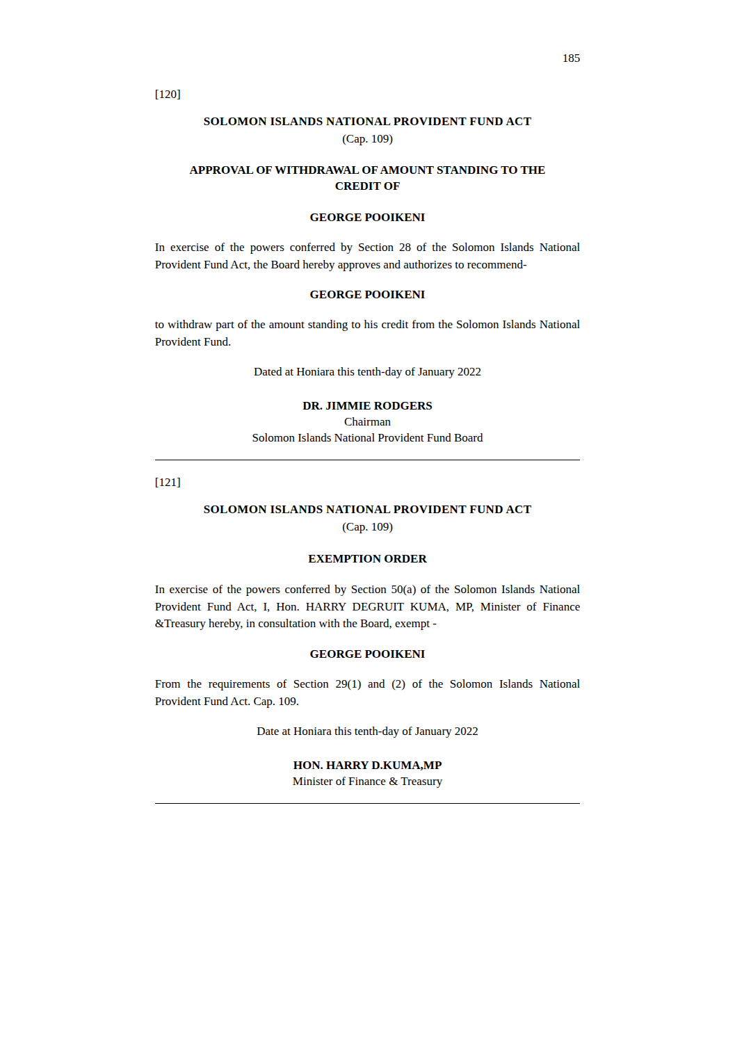185
[120]
SOLOMON ISLANDS NATIONAL PROVIDENT FUND ACT
(Cap. 109)
APPROVAL OF WITHDRAWAL OF AMOUNT STANDING TO THE
CREDIT OF
GEORGE POOIKENI
In exercise of the powers conferred by Section 28 of the Solomon Islands National Provident Fund Act, the Board hereby approves and authorizes to recommend-
GEORGE POOIKENI
to withdraw part of the amount standing to his credit from the Solomon Islands National Provident Fund.
Dated at Honiara this tenth-day of January 2022
DR. JIMMIE RODGERS
Chairman
Solomon Islands National Provident Fund Board
[121]
SOLOMON ISLANDS NATIONAL PROVIDENT FUND ACT
(Cap. 109)
EXEMPTION ORDER
In exercise of the powers conferred by Section 50(a) of the Solomon Islands National Provident Fund Act, I, Hon. HARRY DEGRUIT KUMA, MP, Minister of Finance &Treasury hereby, in consultation with the Board, exempt -
GEORGE POOIKENI
From the requirements of Section 29(1) and (2) of the Solomon Islands National Provident Fund Act. Cap. 109.
Date at Honiara this tenth-day of January 2022
HON. HARRY D.KUMA,MP
Minister of Finance & Treasury